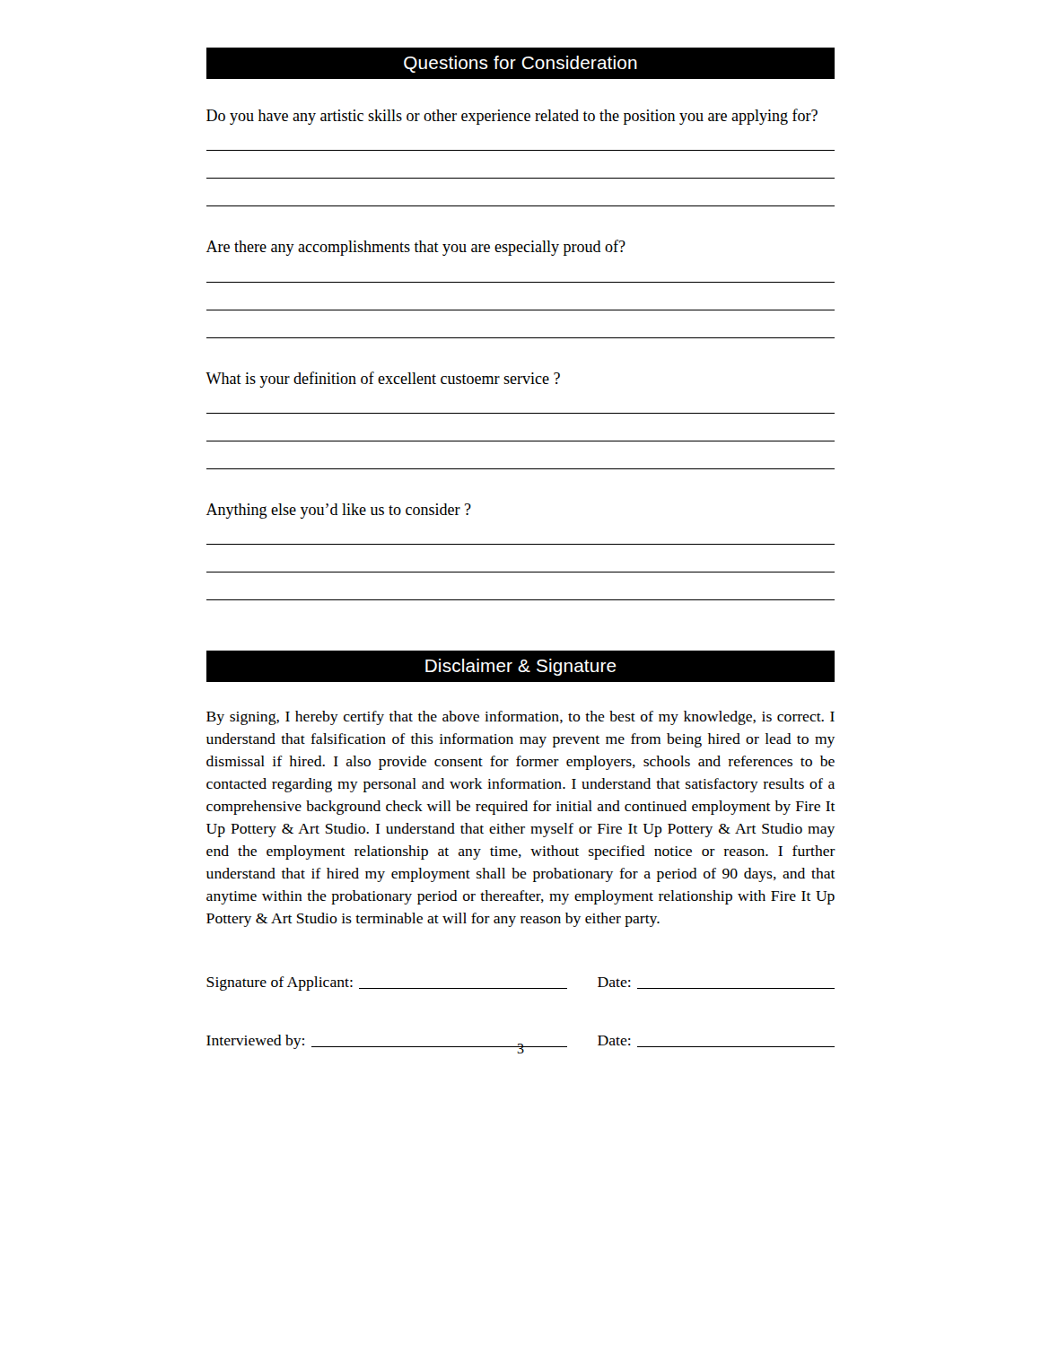Questions for Consideration
Do you have any artistic skills or other experience related to the position you are applying for?
Are there any accomplishments that you are especially proud of?
What is your definition of excellent custoemr service ?
Anything else you’d like us to consider ?
Disclaimer & Signature
By signing, I hereby certify that the above information, to the best of my knowledge, is correct. I understand that falsification of this information may prevent me from being hired or lead to my dismissal if hired. I also provide consent for former employers, schools and references to be contacted regarding my personal and work information. I understand that satisfactory results of a comprehensive background check will be required for initial and continued employment by Fire It Up Pottery & Art Studio. I understand that either myself or Fire It Up Pottery & Art Studio may end the employment relationship at any time, without specified notice or reason. I further understand that if hired my employment shall be probationary for a period of 90 days, and that anytime within the probationary period or thereafter, my employment relationship with Fire It Up Pottery & Art Studio is terminable at will for any reason by either party.
Signature of Applicant: Date:
Interviewed by: Date:
3